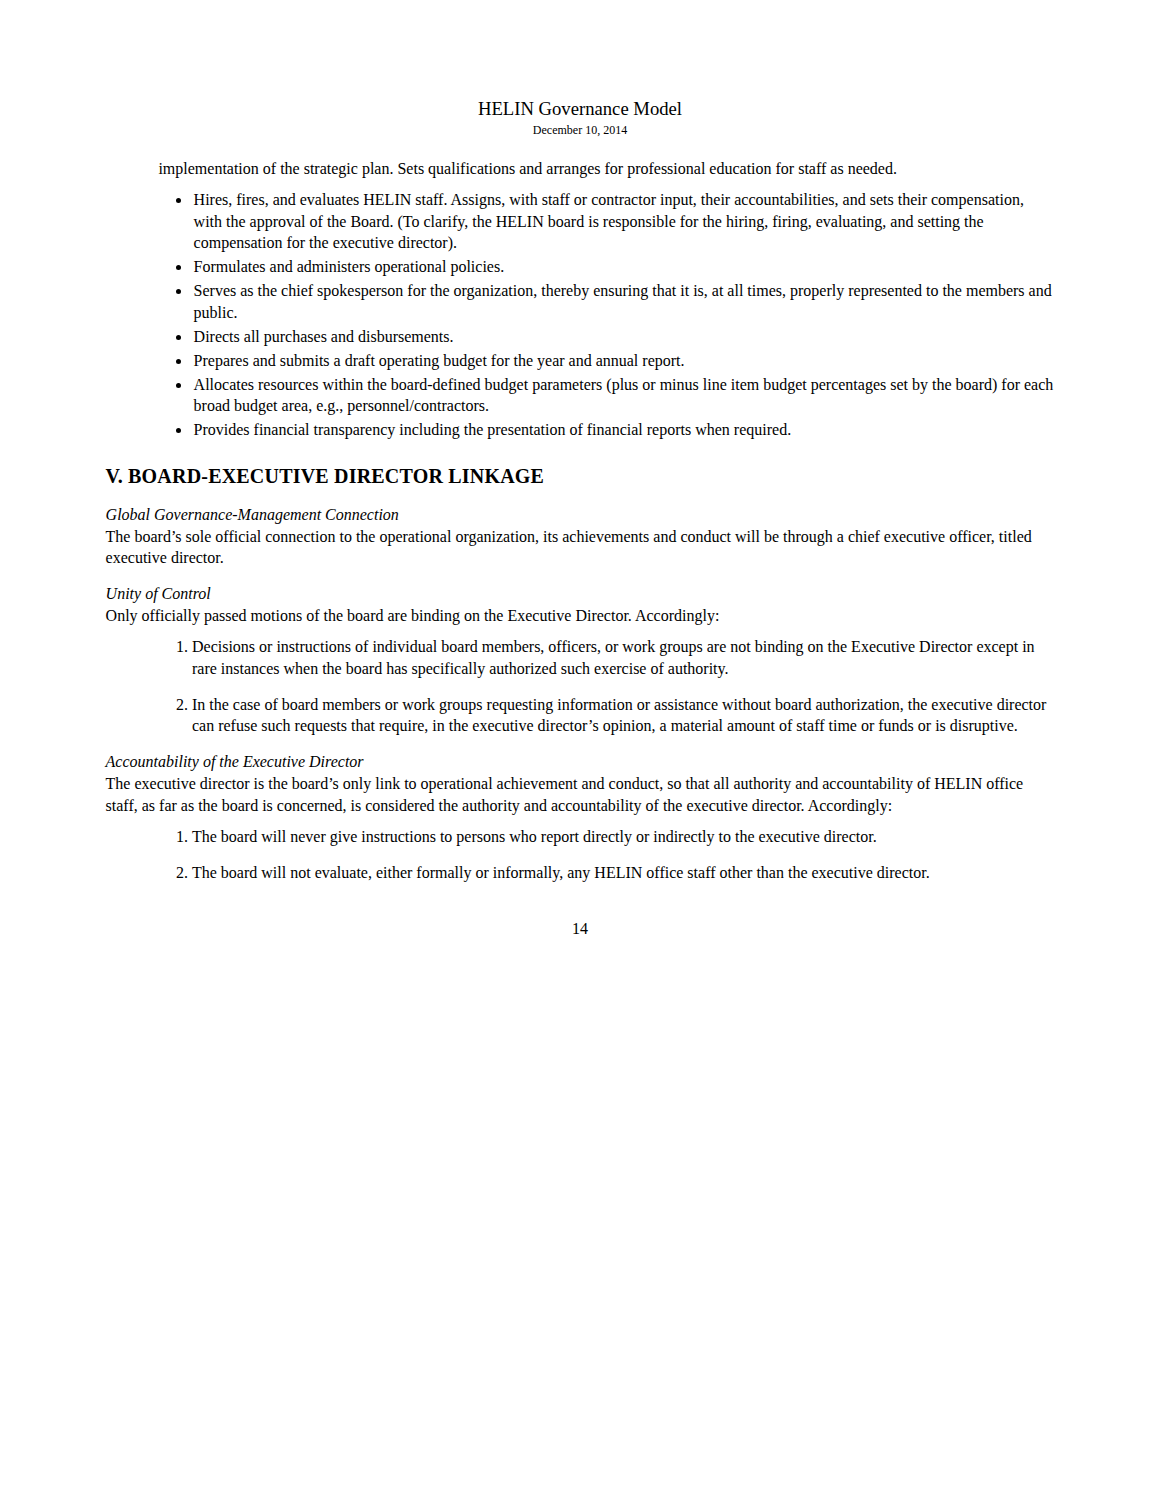HELIN Governance Model
December 10, 2014
implementation of the strategic plan. Sets qualifications and arranges for professional education for staff as needed.
Hires, fires, and evaluates HELIN staff. Assigns, with staff or contractor input, their accountabilities, and sets their compensation, with the approval of the Board. (To clarify, the HELIN board is responsible for the hiring, firing, evaluating, and setting the compensation for the executive director).
Formulates and administers operational policies.
Serves as the chief spokesperson for the organization, thereby ensuring that it is, at all times, properly represented to the members and public.
Directs all purchases and disbursements.
Prepares and submits a draft operating budget for the year and annual report.
Allocates resources within the board-defined budget parameters (plus or minus line item budget percentages set by the board) for each broad budget area, e.g., personnel/contractors.
Provides financial transparency including the presentation of financial reports when required.
V. BOARD-EXECUTIVE DIRECTOR LINKAGE
Global Governance-Management Connection
The board’s sole official connection to the operational organization, its achievements and conduct will be through a chief executive officer, titled executive director.
Unity of Control
Only officially passed motions of the board are binding on the Executive Director. Accordingly:
Decisions or instructions of individual board members, officers, or work groups are not binding on the Executive Director except in rare instances when the board has specifically authorized such exercise of authority.
In the case of board members or work groups requesting information or assistance without board authorization, the executive director can refuse such requests that require, in the executive director’s opinion, a material amount of staff time or funds or is disruptive.
Accountability of the Executive Director
The executive director is the board’s only link to operational achievement and conduct, so that all authority and accountability of HELIN office staff, as far as the board is concerned, is considered the authority and accountability of the executive director. Accordingly:
The board will never give instructions to persons who report directly or indirectly to the executive director.
The board will not evaluate, either formally or informally, any HELIN office staff other than the executive director.
14